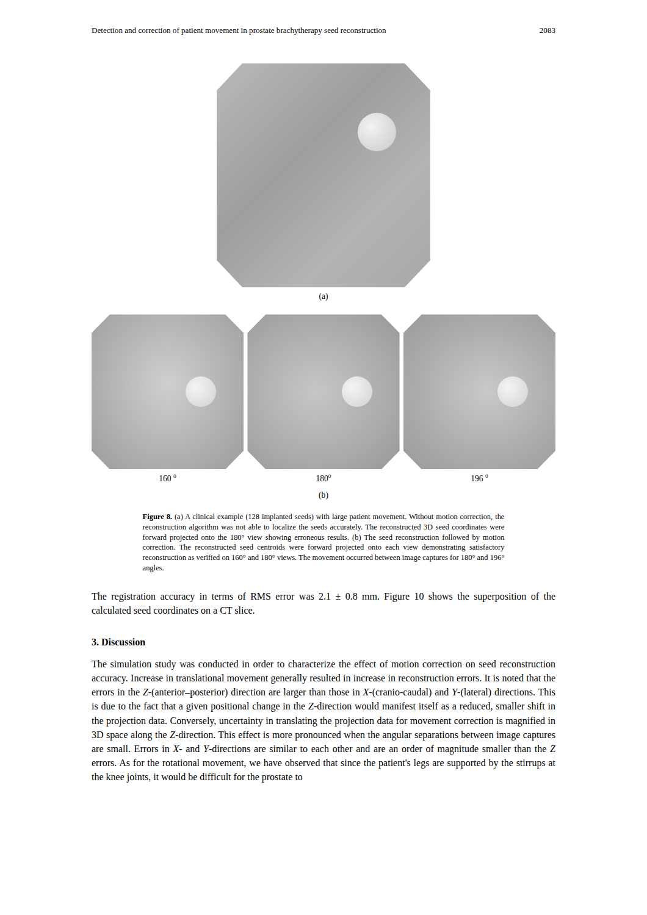Detection and correction of patient movement in prostate brachytherapy seed reconstruction 2083
(a)
160 o
180o
196 o
(b)
Figure 8. (a) A clinical example (128 implanted seeds) with large patient movement. Without motion correction, the reconstruction algorithm was not able to localize the seeds accurately. The reconstructed 3D seed coordinates were forward projected onto the 180° view showing erroneous results. (b) The seed reconstruction followed by motion correction. The reconstructed seed centroids were forward projected onto each view demonstrating satisfactory reconstruction as verified on 160° and 180° views. The movement occurred between image captures for 180° and 196° angles.
The registration accuracy in terms of RMS error was 2.1 ± 0.8 mm. Figure 10 shows the superposition of the calculated seed coordinates on a CT slice.
3. Discussion
The simulation study was conducted in order to characterize the effect of motion correction on seed reconstruction accuracy. Increase in translational movement generally resulted in increase in reconstruction errors. It is noted that the errors in the Z-(anterior–posterior) direction are larger than those in X-(cranio-caudal) and Y-(lateral) directions. This is due to the fact that a given positional change in the Z-direction would manifest itself as a reduced, smaller shift in the projection data. Conversely, uncertainty in translating the projection data for movement correction is magnified in 3D space along the Z-direction. This effect is more pronounced when the angular separations between image captures are small. Errors in X- and Y-directions are similar to each other and are an order of magnitude smaller than the Z errors. As for the rotational movement, we have observed that since the patient's legs are supported by the stirrups at the knee joints, it would be difficult for the prostate to